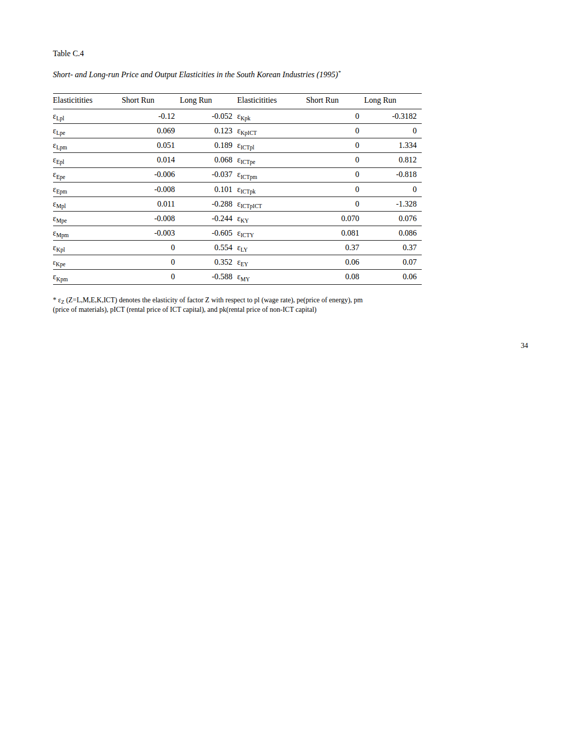Table C.4
Short- and Long-run Price and Output Elasticities in the South Korean Industries (1995)*
| Elasticitities | Short Run | Long Run | Elasticitities | Short Run | Long Run |
| --- | --- | --- | --- | --- | --- |
| ε Lpl | -0.12 | -0.052 | ε Kpk | 0 | -0.3182 |
| ε Lpe | 0.069 | 0.123 | ε KpICT | 0 | 0 |
| ε Lpm | 0.051 | 0.189 | ε ICTpl | 0 | 1.334 |
| ε Epl | 0.014 | 0.068 | ε ICTpe | 0 | 0.812 |
| ε Epe | -0.006 | -0.037 | ε ICTpm | 0 | -0.818 |
| ε Epm | -0.008 | 0.101 | ε ICTpk | 0 | 0 |
| ε Mpl | 0.011 | -0.288 | ε ICTpICT | 0 | -1.328 |
| ε Mpe | -0.008 | -0.244 | ε KY | 0.070 | 0.076 |
| ε Mpm | -0.003 | -0.605 | ε ICTY | 0.081 | 0.086 |
| ε Kpl | 0 | 0.554 | ε LY | 0.37 | 0.37 |
| ε Kpe | 0 | 0.352 | ε EY | 0.06 | 0.07 |
| ε Kpm | 0 | -0.588 | ε MY | 0.08 | 0.06 |
* εZ (Z=L,M,E,K,ICT) denotes the elasticity of factor Z with respect to pl (wage rate), pe(price of energy), pm (price of materials), pICT (rental price of ICT capital), and pk(rental price of non-ICT capital)
34